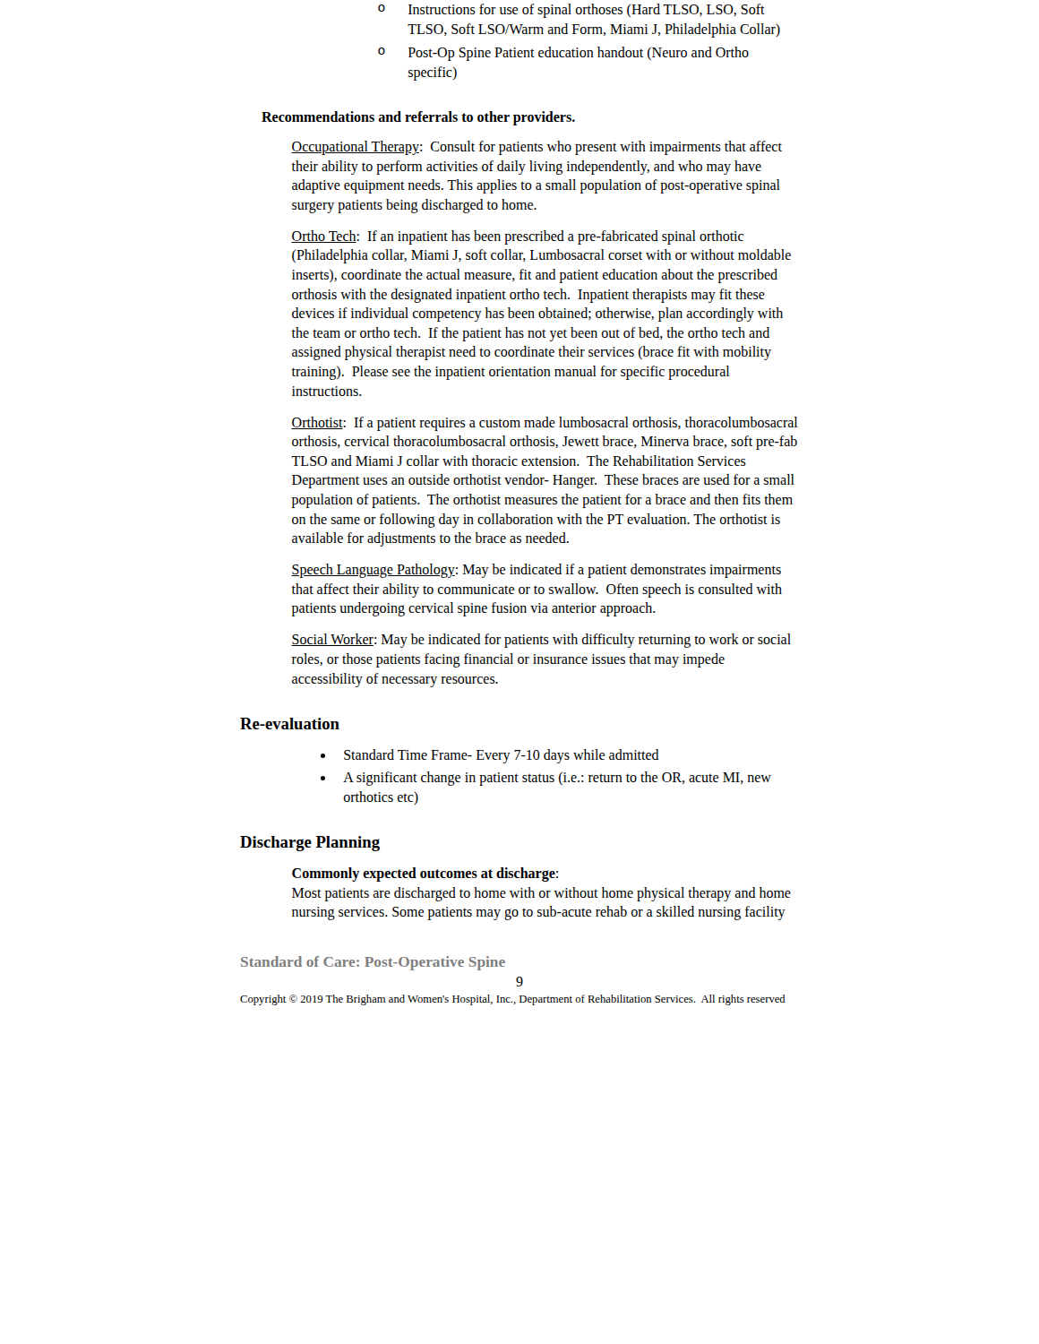Instructions for use of spinal orthoses (Hard TLSO, LSO, Soft TLSO, Soft LSO/Warm and Form, Miami J, Philadelphia Collar)
Post-Op Spine Patient education handout (Neuro and Ortho specific)
Recommendations and referrals to other providers.
Occupational Therapy: Consult for patients who present with impairments that affect their ability to perform activities of daily living independently, and who may have adaptive equipment needs. This applies to a small population of post-operative spinal surgery patients being discharged to home.
Ortho Tech: If an inpatient has been prescribed a pre-fabricated spinal orthotic (Philadelphia collar, Miami J, soft collar, Lumbosacral corset with or without moldable inserts), coordinate the actual measure, fit and patient education about the prescribed orthosis with the designated inpatient ortho tech. Inpatient therapists may fit these devices if individual competency has been obtained; otherwise, plan accordingly with the team or ortho tech. If the patient has not yet been out of bed, the ortho tech and assigned physical therapist need to coordinate their services (brace fit with mobility training). Please see the inpatient orientation manual for specific procedural instructions.
Orthotist: If a patient requires a custom made lumbosacral orthosis, thoracolumbosacral orthosis, cervical thoracolumbosacral orthosis, Jewett brace, Minerva brace, soft pre-fab TLSO and Miami J collar with thoracic extension. The Rehabilitation Services Department uses an outside orthotist vendor- Hanger. These braces are used for a small population of patients. The orthotist measures the patient for a brace and then fits them on the same or following day in collaboration with the PT evaluation. The orthotist is available for adjustments to the brace as needed.
Speech Language Pathology: May be indicated if a patient demonstrates impairments that affect their ability to communicate or to swallow. Often speech is consulted with patients undergoing cervical spine fusion via anterior approach.
Social Worker: May be indicated for patients with difficulty returning to work or social roles, or those patients facing financial or insurance issues that may impede accessibility of necessary resources.
Re-evaluation
Standard Time Frame- Every 7-10 days while admitted
A significant change in patient status (i.e.: return to the OR, acute MI, new orthotics etc)
Discharge Planning
Commonly expected outcomes at discharge:
Most patients are discharged to home with or without home physical therapy and home nursing services. Some patients may go to sub-acute rehab or a skilled nursing facility
Standard of Care: Post-Operative Spine
Copyright © 2019 The Brigham and Women's Hospital, Inc., Department of Rehabilitation Services. All rights reserved
9